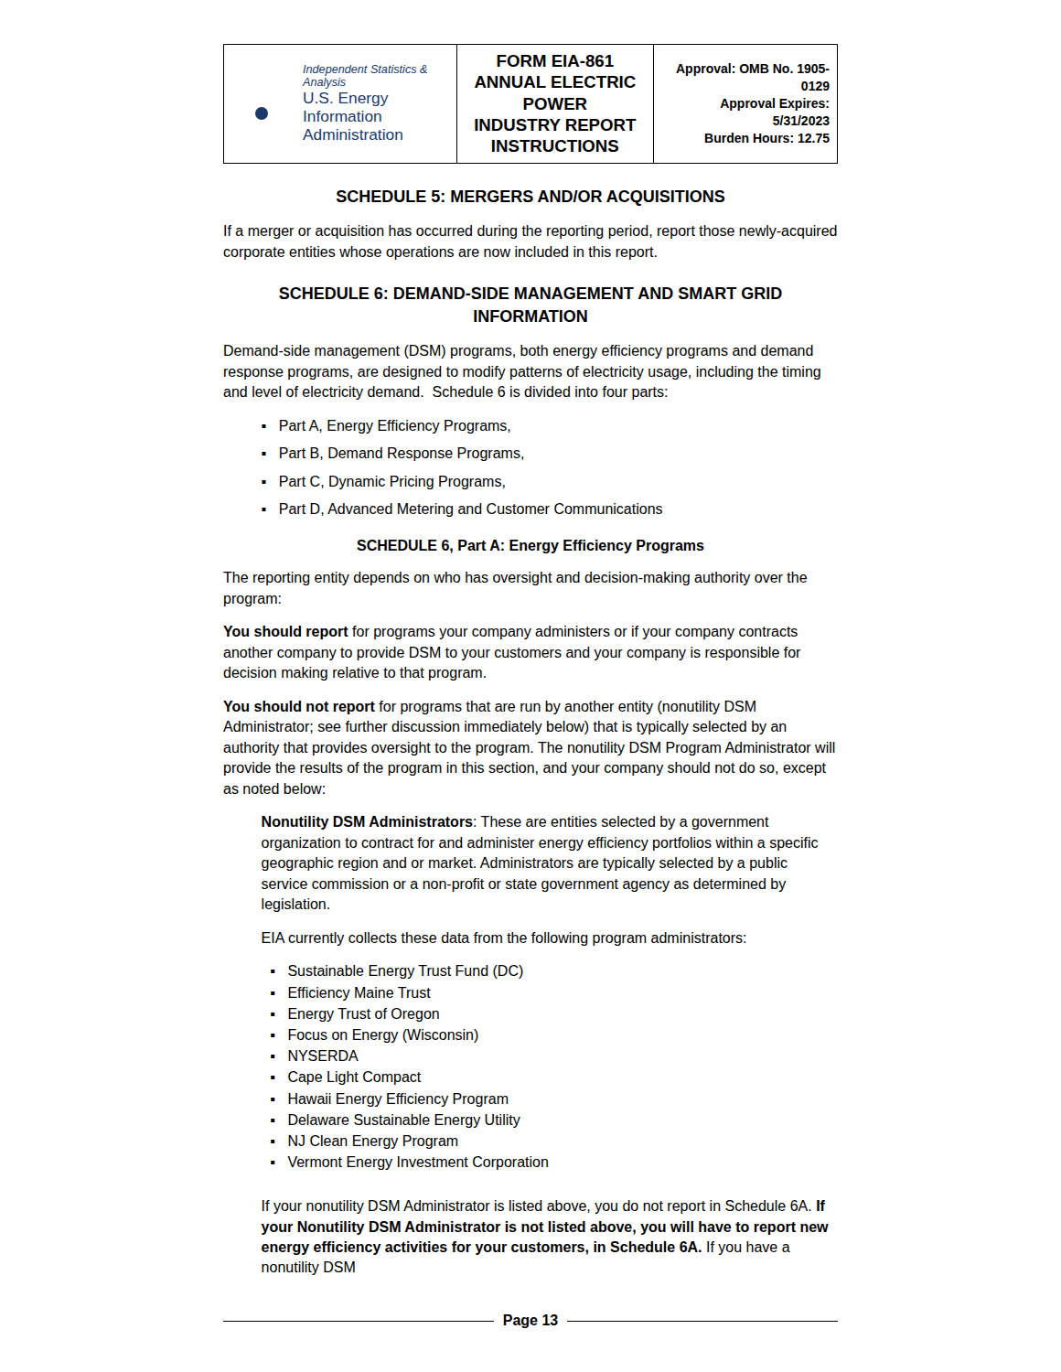| Independent Statistics & Analysis U.S. Energy Information Administration | FORM EIA-861 ANNUAL ELECTRIC POWER INDUSTRY REPORT INSTRUCTIONS | Approval: OMB No. 1905-0129 Approval Expires: 5/31/2023 Burden Hours: 12.75 |
SCHEDULE 5: MERGERS AND/OR ACQUISITIONS
If a merger or acquisition has occurred during the reporting period, report those newly-acquired corporate entities whose operations are now included in this report.
SCHEDULE 6: DEMAND-SIDE MANAGEMENT AND SMART GRID INFORMATION
Demand-side management (DSM) programs, both energy efficiency programs and demand response programs, are designed to modify patterns of electricity usage, including the timing and level of electricity demand. Schedule 6 is divided into four parts:
Part A, Energy Efficiency Programs,
Part B, Demand Response Programs,
Part C, Dynamic Pricing Programs,
Part D, Advanced Metering and Customer Communications
SCHEDULE 6, Part A: Energy Efficiency Programs
The reporting entity depends on who has oversight and decision-making authority over the program:
You should report for programs your company administers or if your company contracts another company to provide DSM to your customers and your company is responsible for decision making relative to that program.
You should not report for programs that are run by another entity (nonutility DSM Administrator; see further discussion immediately below) that is typically selected by an authority that provides oversight to the program. The nonutility DSM Program Administrator will provide the results of the program in this section, and your company should not do so, except as noted below:
Nonutility DSM Administrators: These are entities selected by a government organization to contract for and administer energy efficiency portfolios within a specific geographic region and or market. Administrators are typically selected by a public service commission or a non-profit or state government agency as determined by legislation.
EIA currently collects these data from the following program administrators:
Sustainable Energy Trust Fund (DC)
Efficiency Maine Trust
Energy Trust of Oregon
Focus on Energy (Wisconsin)
NYSERDA
Cape Light Compact
Hawaii Energy Efficiency Program
Delaware Sustainable Energy Utility
NJ Clean Energy Program
Vermont Energy Investment Corporation
If your nonutility DSM Administrator is listed above, you do not report in Schedule 6A. If your Nonutility DSM Administrator is not listed above, you will have to report new energy efficiency activities for your customers, in Schedule 6A. If you have a nonutility DSM
Page 13